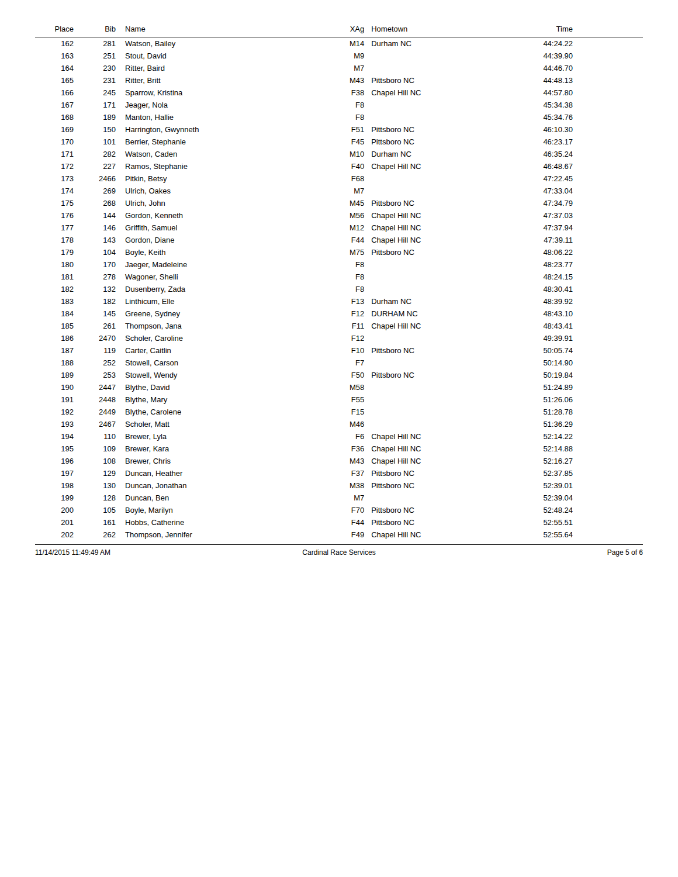| Place | Bib | Name | XAg | Hometown | Time |
| --- | --- | --- | --- | --- | --- |
| 162 | 281 | Watson, Bailey | M14 | Durham NC | 44:24.22 |
| 163 | 251 | Stout, David | M9 | | 44:39.90 |
| 164 | 230 | Ritter, Baird | M7 | | 44:46.70 |
| 165 | 231 | Ritter, Britt | M43 | Pittsboro NC | 44:48.13 |
| 166 | 245 | Sparrow, Kristina | F38 | Chapel Hill NC | 44:57.80 |
| 167 | 171 | Jeager, Nola | F8 | | 45:34.38 |
| 168 | 189 | Manton, Hallie | F8 | | 45:34.76 |
| 169 | 150 | Harrington, Gwynneth | F51 | Pittsboro NC | 46:10.30 |
| 170 | 101 | Berrier, Stephanie | F45 | Pittsboro NC | 46:23.17 |
| 171 | 282 | Watson, Caden | M10 | Durham NC | 46:35.24 |
| 172 | 227 | Ramos, Stephanie | F40 | Chapel Hill NC | 46:48.67 |
| 173 | 2466 | Pitkin, Betsy | F68 | | 47:22.45 |
| 174 | 269 | Ulrich, Oakes | M7 | | 47:33.04 |
| 175 | 268 | Ulrich, John | M45 | Pittsboro NC | 47:34.79 |
| 176 | 144 | Gordon, Kenneth | M56 | Chapel Hill NC | 47:37.03 |
| 177 | 146 | Griffith, Samuel | M12 | Chapel Hill NC | 47:37.94 |
| 178 | 143 | Gordon, Diane | F44 | Chapel Hill NC | 47:39.11 |
| 179 | 104 | Boyle, Keith | M75 | Pittsboro NC | 48:06.22 |
| 180 | 170 | Jaeger, Madeleine | F8 | | 48:23.77 |
| 181 | 278 | Wagoner, Shelli | F8 | | 48:24.15 |
| 182 | 132 | Dusenberry, Zada | F8 | | 48:30.41 |
| 183 | 182 | Linthicum, Elle | F13 | Durham NC | 48:39.92 |
| 184 | 145 | Greene, Sydney | F12 | DURHAM NC | 48:43.10 |
| 185 | 261 | Thompson, Jana | F11 | Chapel Hill NC | 48:43.41 |
| 186 | 2470 | Scholer, Caroline | F12 | | 49:39.91 |
| 187 | 119 | Carter, Caitlin | F10 | Pittsboro NC | 50:05.74 |
| 188 | 252 | Stowell, Carson | F7 | | 50:14.90 |
| 189 | 253 | Stowell, Wendy | F50 | Pittsboro NC | 50:19.84 |
| 190 | 2447 | Blythe, David | M58 | | 51:24.89 |
| 191 | 2448 | Blythe, Mary | F55 | | 51:26.06 |
| 192 | 2449 | Blythe, Carolene | F15 | | 51:28.78 |
| 193 | 2467 | Scholer, Matt | M46 | | 51:36.29 |
| 194 | 110 | Brewer, Lyla | F6 | Chapel Hill NC | 52:14.22 |
| 195 | 109 | Brewer, Kara | F36 | Chapel Hill NC | 52:14.88 |
| 196 | 108 | Brewer, Chris | M43 | Chapel Hill NC | 52:16.27 |
| 197 | 129 | Duncan, Heather | F37 | Pittsboro NC | 52:37.85 |
| 198 | 130 | Duncan, Jonathan | M38 | Pittsboro NC | 52:39.01 |
| 199 | 128 | Duncan, Ben | M7 | | 52:39.04 |
| 200 | 105 | Boyle, Marilyn | F70 | Pittsboro NC | 52:48.24 |
| 201 | 161 | Hobbs, Catherine | F44 | Pittsboro NC | 52:55.51 |
| 202 | 262 | Thompson, Jennifer | F49 | Chapel Hill NC | 52:55.64 |
11/14/2015 11:49:49 AM
Cardinal Race Services
Page 5 of 6